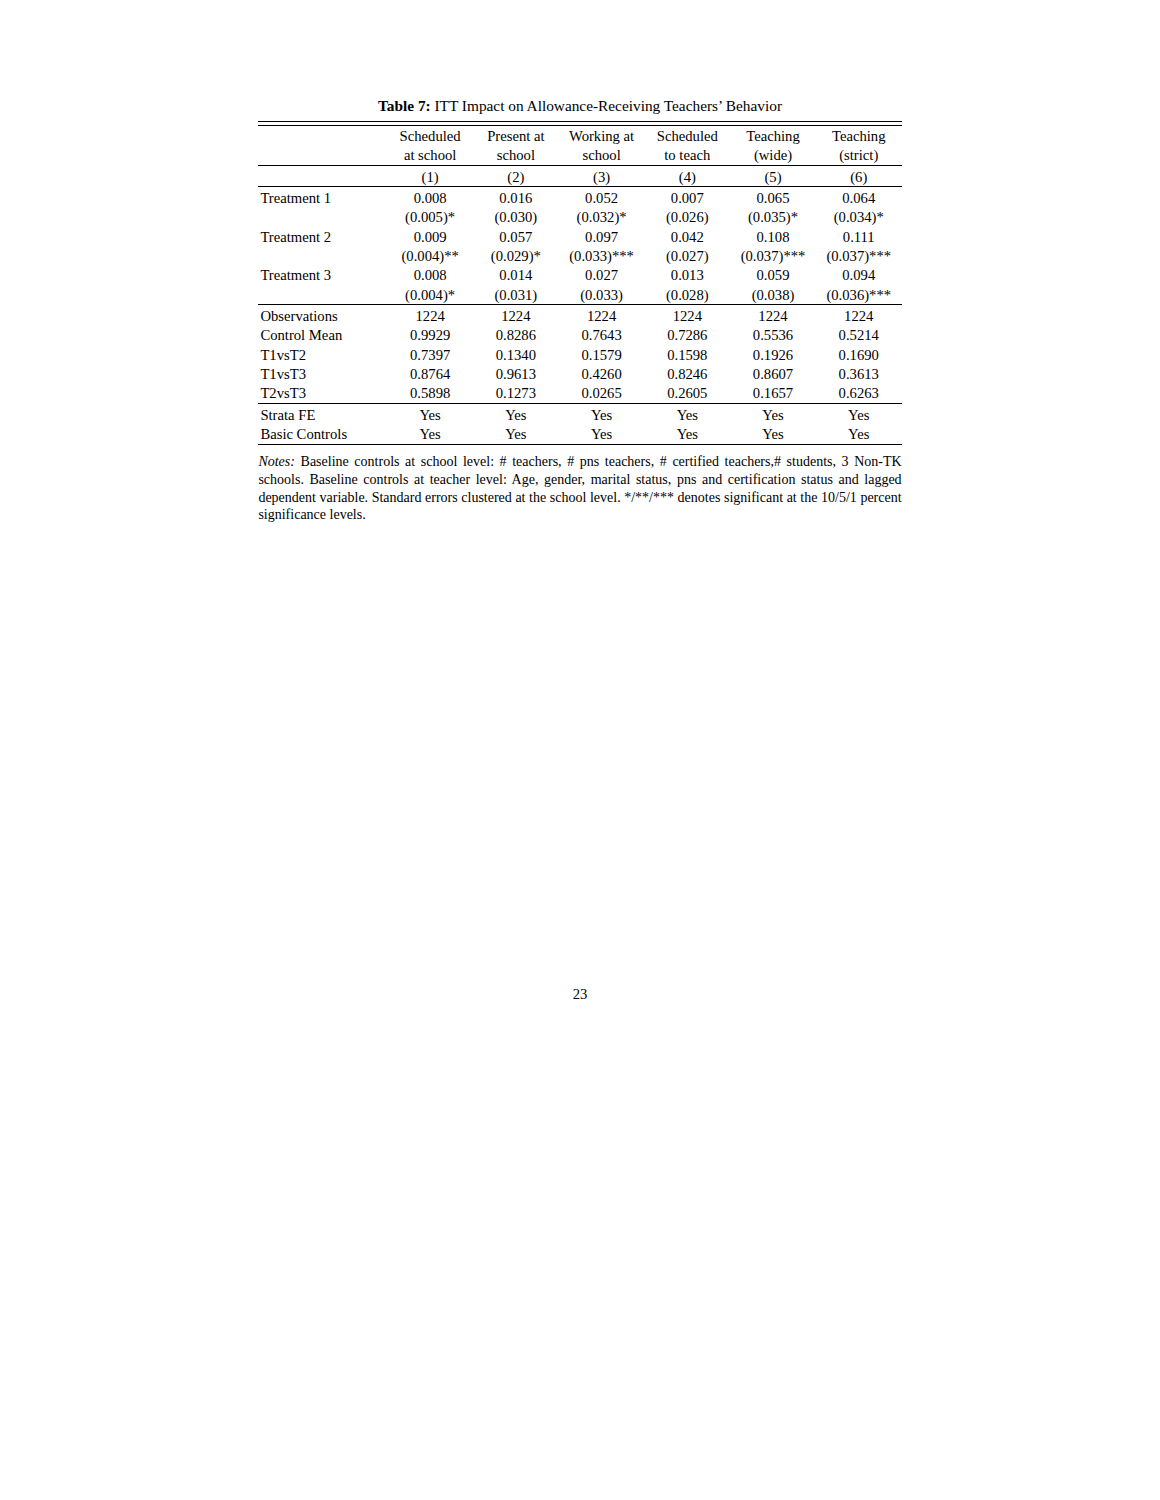Table 7: ITT Impact on Allowance-Receiving Teachers’ Behavior
| | Scheduled | Present at | Working at | Scheduled | Teaching | Teaching |
| | at school | school | school | to teach | (wide) | (strict) |
| | (1) | (2) | (3) | (4) | (5) | (6) |
| Treatment 1 | 0.008 | 0.016 | 0.052 | 0.007 | 0.065 | 0.064 |
| | (0.005)* | (0.030) | (0.032)* | (0.026) | (0.035)* | (0.034)* |
| Treatment 2 | 0.009 | 0.057 | 0.097 | 0.042 | 0.108 | 0.111 |
| | (0.004)** | (0.029)* | (0.033)*** | (0.027) | (0.037)*** | (0.037)*** |
| Treatment 3 | 0.008 | 0.014 | 0.027 | 0.013 | 0.059 | 0.094 |
| | (0.004)* | (0.031) | (0.033) | (0.028) | (0.038) | (0.036)*** |
| Observations | 1224 | 1224 | 1224 | 1224 | 1224 | 1224 |
| Control Mean | 0.9929 | 0.8286 | 0.7643 | 0.7286 | 0.5536 | 0.5214 |
| T1vsT2 | 0.7397 | 0.1340 | 0.1579 | 0.1598 | 0.1926 | 0.1690 |
| T1vsT3 | 0.8764 | 0.9613 | 0.4260 | 0.8246 | 0.8607 | 0.3613 |
| T2vsT3 | 0.5898 | 0.1273 | 0.0265 | 0.2605 | 0.1657 | 0.6263 |
| Strata FE | Yes | Yes | Yes | Yes | Yes | Yes |
| Basic Controls | Yes | Yes | Yes | Yes | Yes | Yes |
Notes: Baseline controls at school level: # teachers, # pns teachers, # certified teachers,# students, 3 Non-TK schools. Baseline controls at teacher level: Age, gender, marital status, pns and certification status and lagged dependent variable. Standard errors clustered at the school level. */**/*** denotes significant at the 10/5/1 percent significance levels.
23